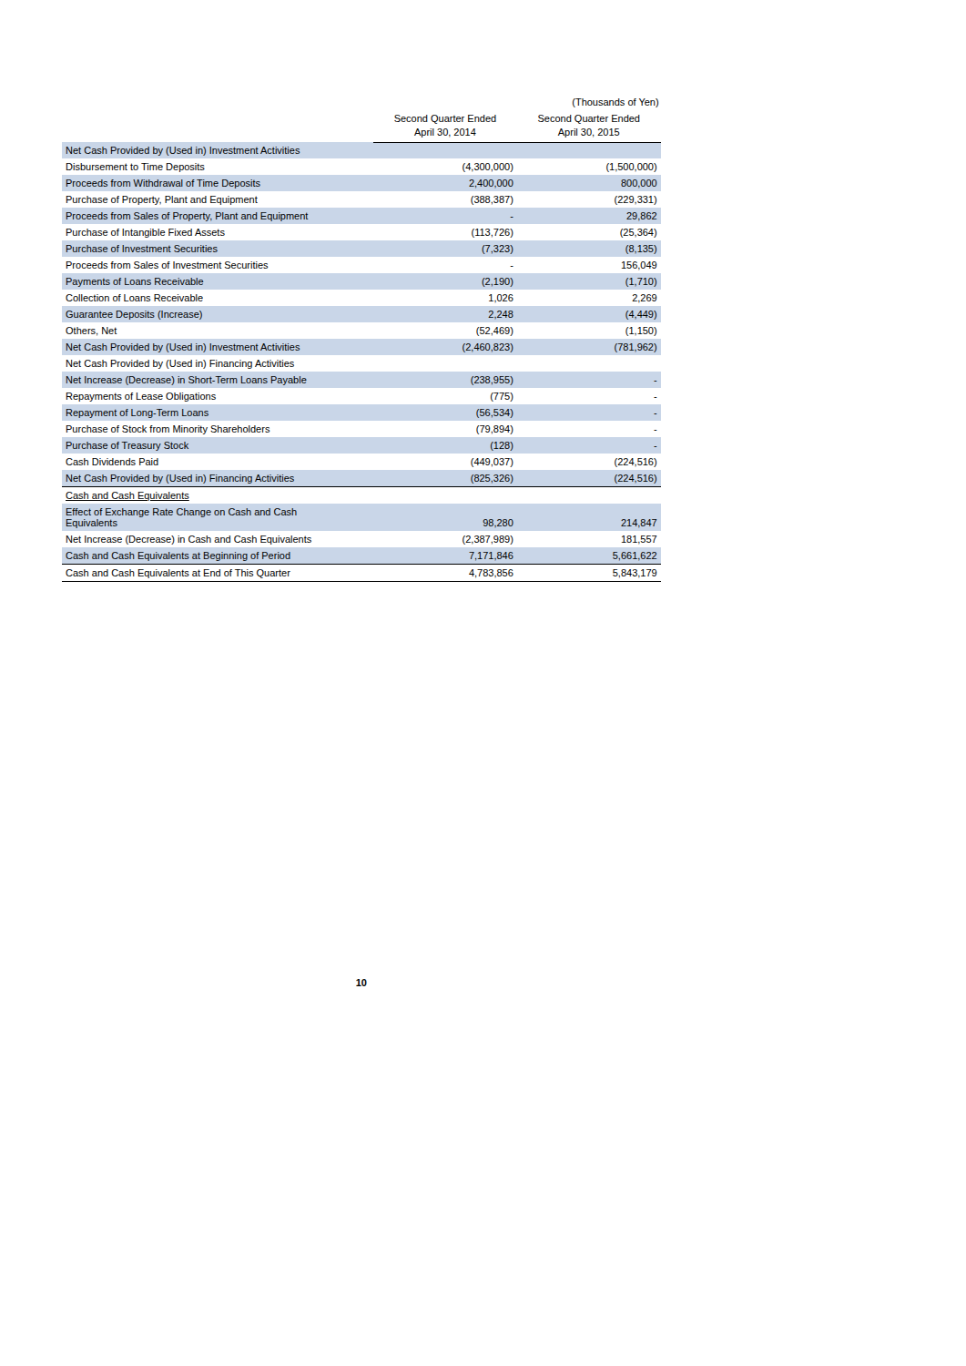(Thousands of Yen)
| | Second Quarter Ended April 30, 2014 | Second Quarter Ended April 30, 2015 |
| --- | --- | --- |
| Net Cash Provided by (Used in) Investment Activities | | |
| Disbursement to Time Deposits | (4,300,000) | (1,500,000) |
| Proceeds from Withdrawal of Time Deposits | 2,400,000 | 800,000 |
| Purchase of Property, Plant and Equipment | (388,387) | (229,331) |
| Proceeds from Sales of Property, Plant and Equipment | - | 29,862 |
| Purchase of Intangible Fixed Assets | (113,726) | (25,364) |
| Purchase of Investment Securities | (7,323) | (8,135) |
| Proceeds from Sales of Investment Securities | - | 156,049 |
| Payments of Loans Receivable | (2,190) | (1,710) |
| Collection of Loans Receivable | 1,026 | 2,269 |
| Guarantee Deposits (Increase) | 2,248 | (4,449) |
| Others, Net | (52,469) | (1,150) |
| Net Cash Provided by (Used in) Investment Activities | (2,460,823) | (781,962) |
| Net Cash Provided by (Used in) Financing Activities | | |
| Net Increase (Decrease) in Short-Term Loans Payable | (238,955) | - |
| Repayments of Lease Obligations | (775) | - |
| Repayment of Long-Term Loans | (56,534) | - |
| Purchase of Stock from Minority Shareholders | (79,894) | - |
| Purchase of Treasury Stock | (128) | - |
| Cash Dividends Paid | (449,037) | (224,516) |
| Net Cash Provided by (Used in) Financing Activities | (825,326) | (224,516) |
| Cash and Cash Equivalents | | |
| Effect of Exchange Rate Change on Cash and Cash Equivalents | 98,280 | 214,847 |
| Net Increase (Decrease) in Cash and Cash Equivalents | (2,387,989) | 181,557 |
| Cash and Cash Equivalents at Beginning of Period | 7,171,846 | 5,661,622 |
| Cash and Cash Equivalents at End of This Quarter | 4,783,856 | 5,843,179 |
10